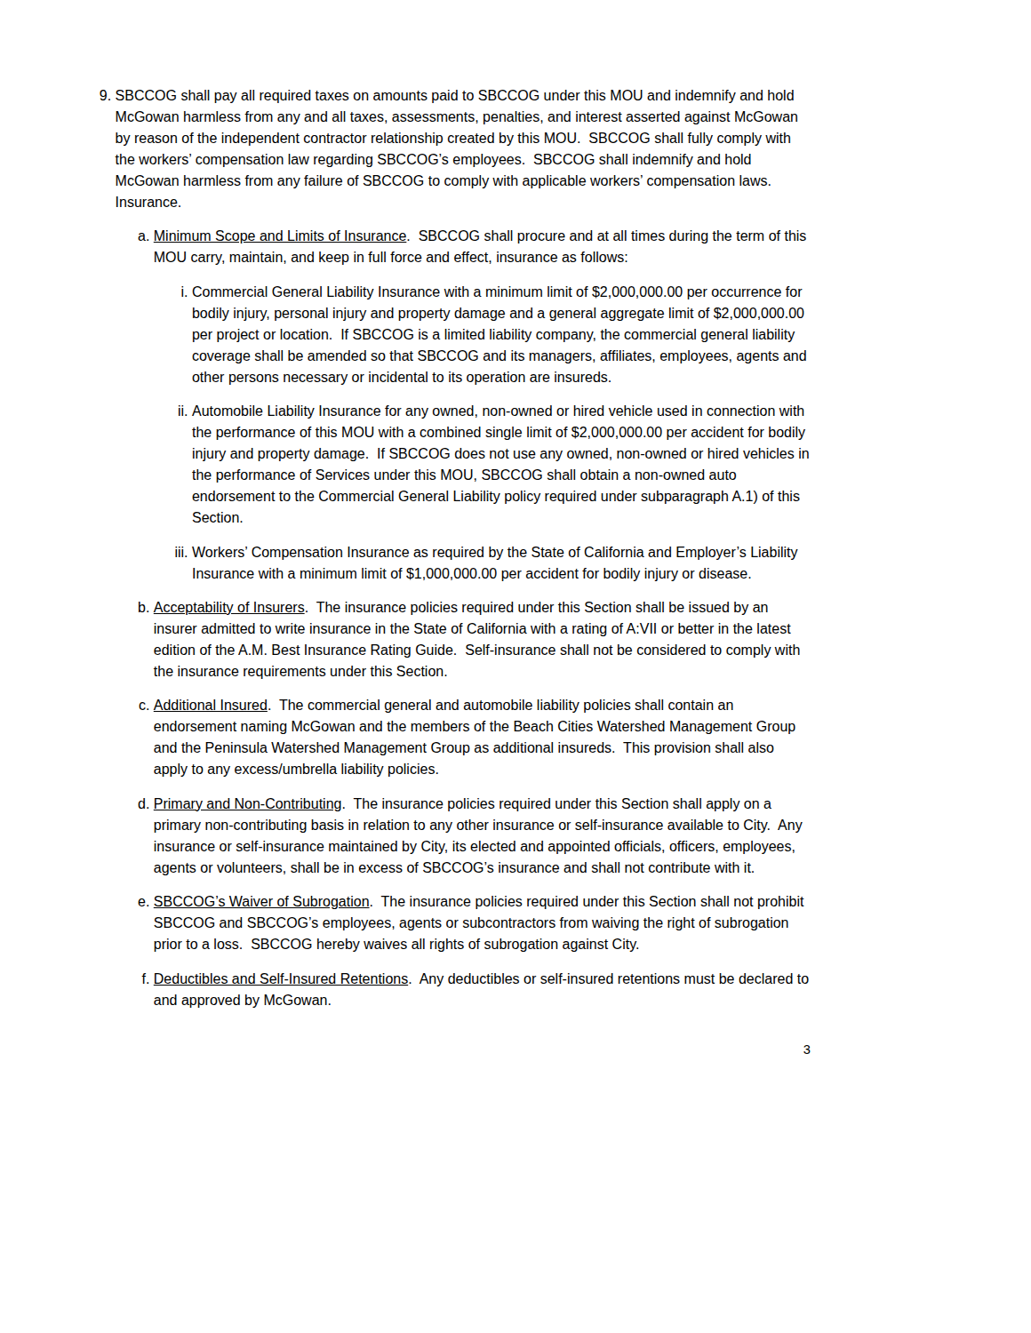SBCCOG shall pay all required taxes on amounts paid to SBCCOG under this MOU and indemnify and hold McGowan harmless from any and all taxes, assessments, penalties, and interest asserted against McGowan by reason of the independent contractor relationship created by this MOU. SBCCOG shall fully comply with the workers’ compensation law regarding SBCCOG’s employees. SBCCOG shall indemnify and hold McGowan harmless from any failure of SBCCOG to comply with applicable workers’ compensation laws. Insurance.
Minimum Scope and Limits of Insurance. SBCCOG shall procure and at all times during the term of this MOU carry, maintain, and keep in full force and effect, insurance as follows:
Commercial General Liability Insurance with a minimum limit of $2,000,000.00 per occurrence for bodily injury, personal injury and property damage and a general aggregate limit of $2,000,000.00 per project or location. If SBCCOG is a limited liability company, the commercial general liability coverage shall be amended so that SBCCOG and its managers, affiliates, employees, agents and other persons necessary or incidental to its operation are insureds.
Automobile Liability Insurance for any owned, non-owned or hired vehicle used in connection with the performance of this MOU with a combined single limit of $2,000,000.00 per accident for bodily injury and property damage. If SBCCOG does not use any owned, non-owned or hired vehicles in the performance of Services under this MOU, SBCCOG shall obtain a non-owned auto endorsement to the Commercial General Liability policy required under subparagraph A.1) of this Section.
Workers’ Compensation Insurance as required by the State of California and Employer’s Liability Insurance with a minimum limit of $1,000,000.00 per accident for bodily injury or disease.
Acceptability of Insurers. The insurance policies required under this Section shall be issued by an insurer admitted to write insurance in the State of California with a rating of A:VII or better in the latest edition of the A.M. Best Insurance Rating Guide. Self-insurance shall not be considered to comply with the insurance requirements under this Section.
Additional Insured. The commercial general and automobile liability policies shall contain an endorsement naming McGowan and the members of the Beach Cities Watershed Management Group and the Peninsula Watershed Management Group as additional insureds. This provision shall also apply to any excess/umbrella liability policies.
Primary and Non-Contributing. The insurance policies required under this Section shall apply on a primary non-contributing basis in relation to any other insurance or self-insurance available to City. Any insurance or self-insurance maintained by City, its elected and appointed officials, officers, employees, agents or volunteers, shall be in excess of SBCCOG’s insurance and shall not contribute with it.
SBCCOG’s Waiver of Subrogation. The insurance policies required under this Section shall not prohibit SBCCOG and SBCCOG’s employees, agents or subcontractors from waiving the right of subrogation prior to a loss. SBCCOG hereby waives all rights of subrogation against City.
Deductibles and Self-Insured Retentions. Any deductibles or self-insured retentions must be declared to and approved by McGowan.
3